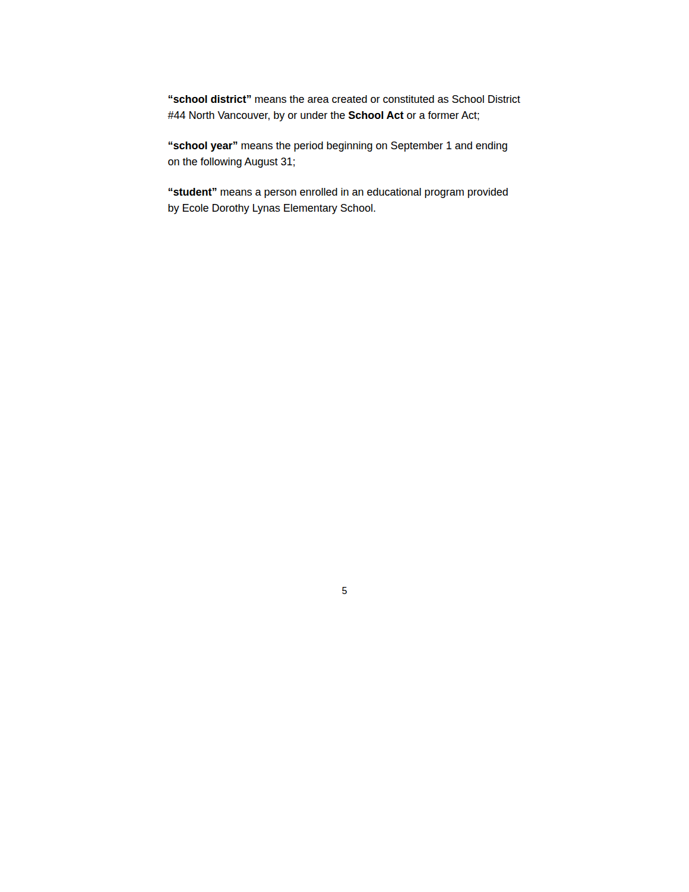“school district” means the area created or constituted as School District #44 North Vancouver, by or under the School Act or a former Act;
“school year” means the period beginning on September 1 and ending on the following August 31;
“student” means a person enrolled in an educational program provided by Ecole Dorothy Lynas Elementary School.
5